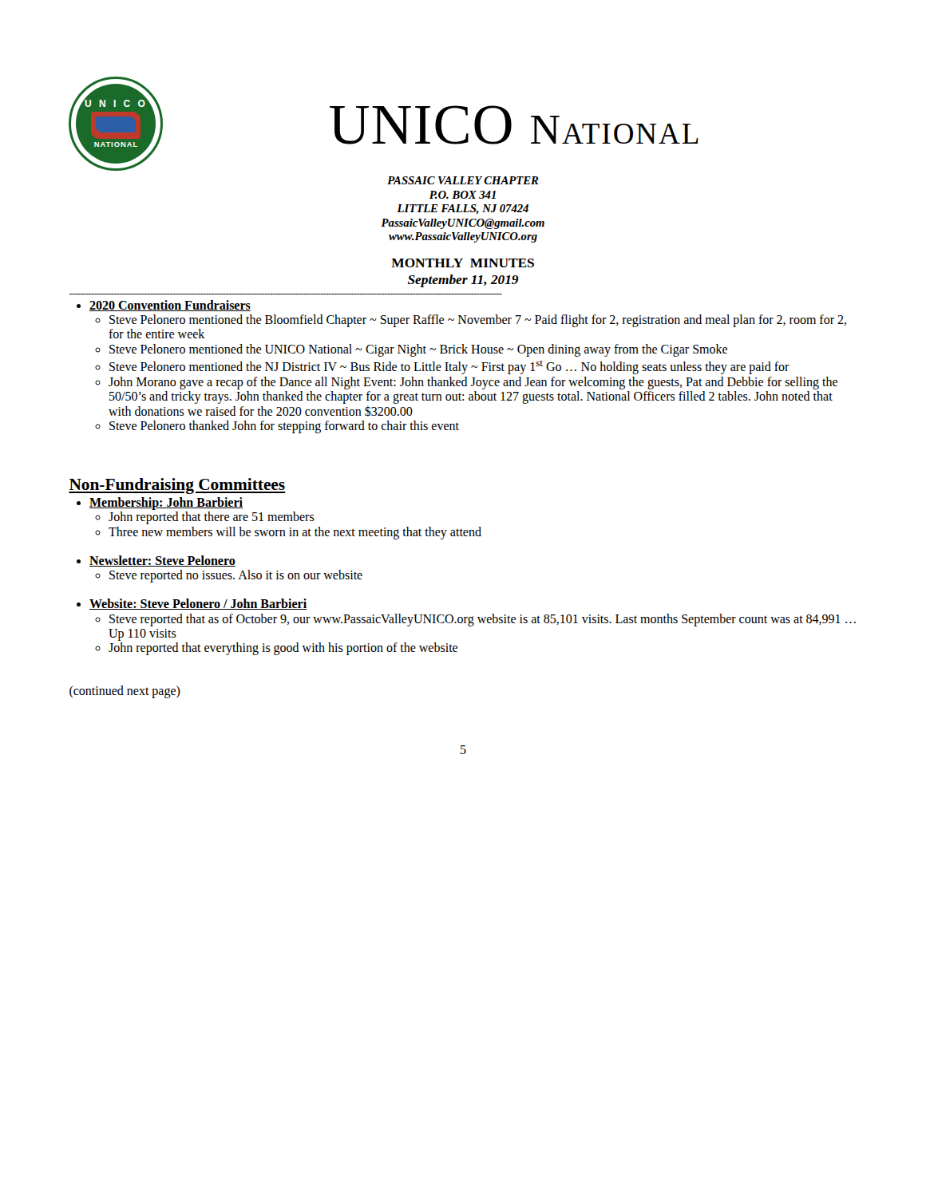®
U N I C O
NATIONAL
UNICO National
PASSAIC VALLEY CHAPTER
P.O. BOX 341
LITTLE FALLS, NJ 07424
PassaicValleyUNICO@gmail.com
www.PassaicValleyUNICO.org
MONTHLY MINUTES
September 11, 2019
-----------------------------------------------------------------------------------------------------------------------------------------------------------
2020 Convention Fundraisers
Steve Pelonero mentioned the Bloomfield Chapter ~ Super Raffle ~ November 7 ~ Paid flight for 2, registration and meal plan for 2, room for 2, for the entire week
Steve Pelonero mentioned the UNICO National ~ Cigar Night ~ Brick House ~ Open dining away from the Cigar Smoke
Steve Pelonero mentioned the NJ District IV ~ Bus Ride to Little Italy ~ First pay 1st Go … No holding seats unless they are paid for
John Morano gave a recap of the Dance all Night Event: John thanked Joyce and Jean for welcoming the guests, Pat and Debbie for selling the 50/50’s and tricky trays. John thanked the chapter for a great turn out: about 127 guests total. National Officers filled 2 tables. John noted that with donations we raised for the 2020 convention $3200.00
Steve Pelonero thanked John for stepping forward to chair this event
Non-Fundraising Committees
Membership: John Barbieri
John reported that there are 51 members
Three new members will be sworn in at the next meeting that they attend
Newsletter: Steve Pelonero
Steve reported no issues. Also it is on our website
Website: Steve Pelonero / John Barbieri
Steve reported that as of October 9, our www.PassaicValleyUNICO.org website is at 85,101 visits. Last months September count was at 84,991 … Up 110 visits
John reported that everything is good with his portion of the website
(continued next page)
5